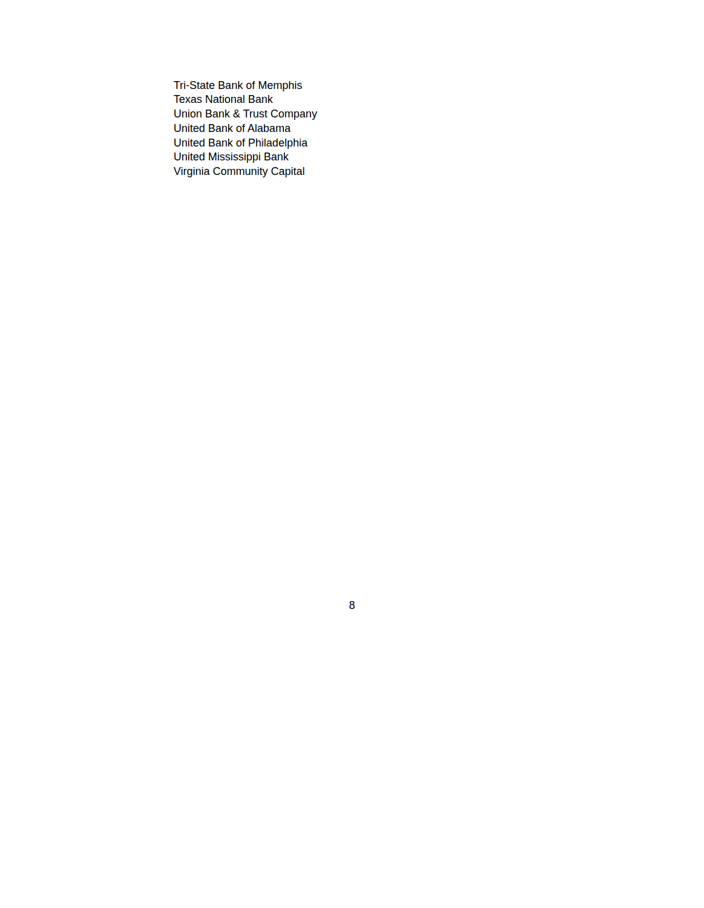Tri-State Bank of Memphis
Texas National Bank
Union Bank & Trust Company
United Bank of Alabama
United Bank of Philadelphia
United Mississippi Bank
Virginia Community Capital
8